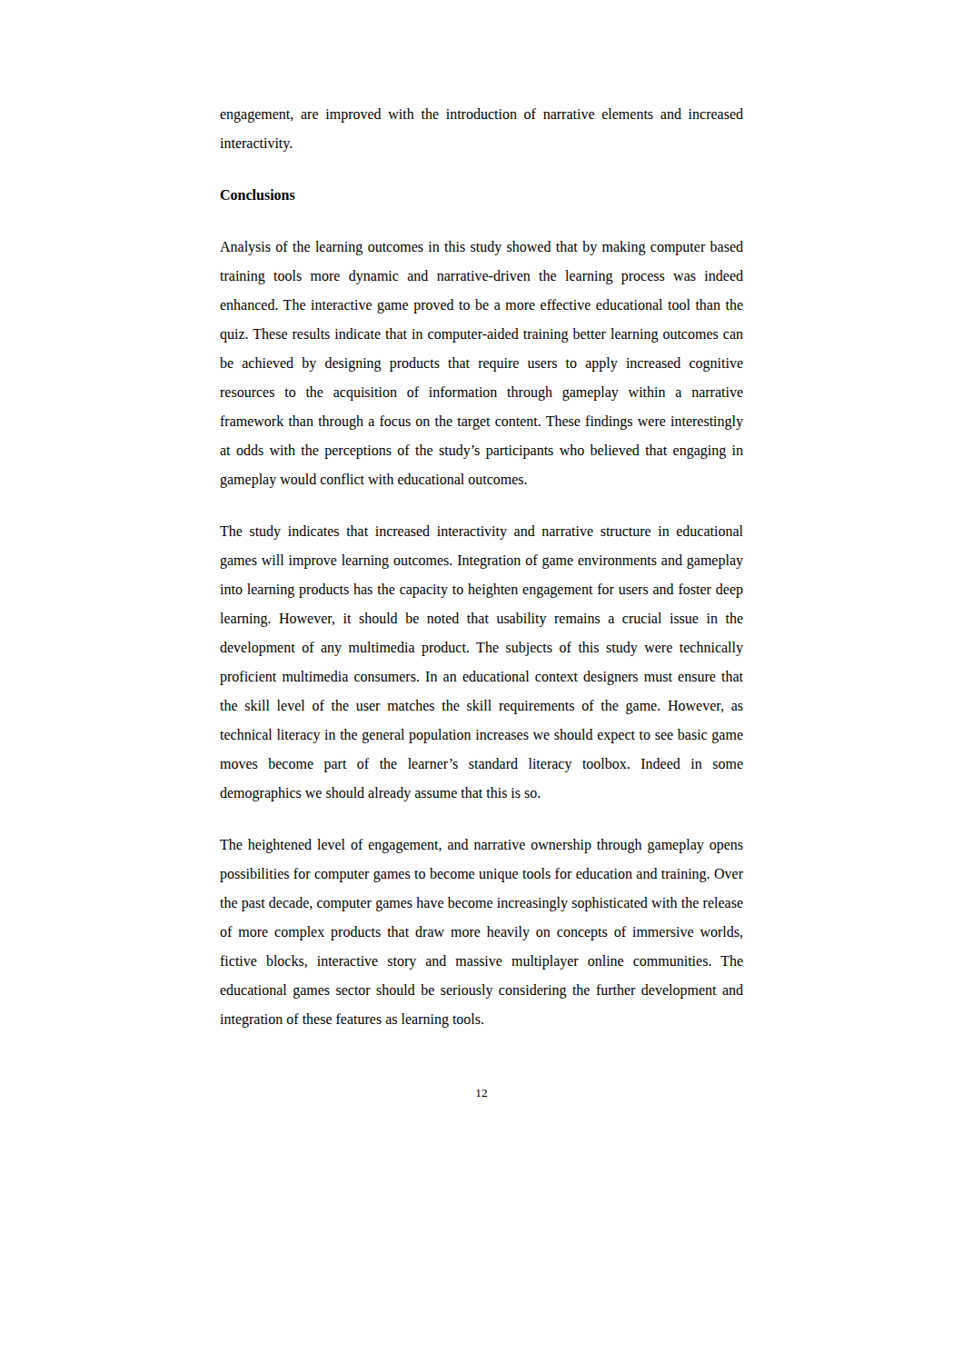engagement, are improved with the introduction of narrative elements and increased interactivity.
Conclusions
Analysis of the learning outcomes in this study showed that by making computer based training tools more dynamic and narrative-driven the learning process was indeed enhanced. The interactive game proved to be a more effective educational tool than the quiz. These results indicate that in computer-aided training better learning outcomes can be achieved by designing products that require users to apply increased cognitive resources to the acquisition of information through gameplay within a narrative framework than through a focus on the target content. These findings were interestingly at odds with the perceptions of the study’s participants who believed that engaging in gameplay would conflict with educational outcomes.
The study indicates that increased interactivity and narrative structure in educational games will improve learning outcomes. Integration of game environments and gameplay into learning products has the capacity to heighten engagement for users and foster deep learning. However, it should be noted that usability remains a crucial issue in the development of any multimedia product. The subjects of this study were technically proficient multimedia consumers. In an educational context designers must ensure that the skill level of the user matches the skill requirements of the game. However, as technical literacy in the general population increases we should expect to see basic game moves become part of the learner’s standard literacy toolbox. Indeed in some demographics we should already assume that this is so.
The heightened level of engagement, and narrative ownership through gameplay opens possibilities for computer games to become unique tools for education and training. Over the past decade, computer games have become increasingly sophisticated with the release of more complex products that draw more heavily on concepts of immersive worlds, fictive blocks, interactive story and massive multiplayer online communities. The educational games sector should be seriously considering the further development and integration of these features as learning tools.
12